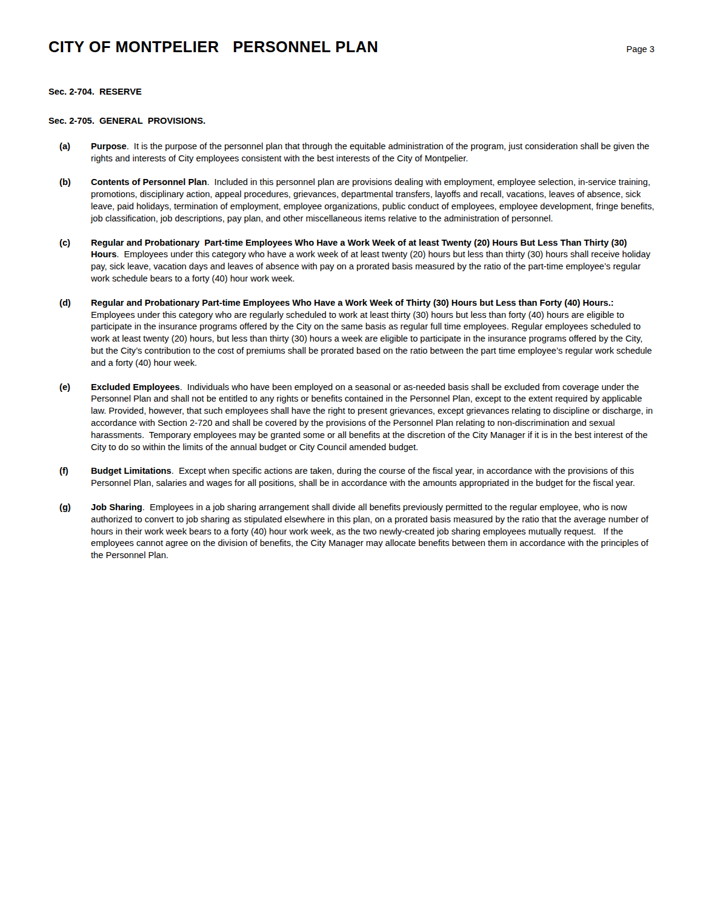CITY OF MONTPELIER PERSONNEL PLAN
Page 3
Sec. 2-704. RESERVE
Sec. 2-705. GENERAL PROVISIONS.
(a)
Purpose. It is the purpose of the personnel plan that through the equitable administration of the program, just consideration shall be given the rights and interests of City employees consistent with the best interests of the City of Montpelier.
(b)
Contents of Personnel Plan. Included in this personnel plan are provisions dealing with employment, employee selection, in-service training, promotions, disciplinary action, appeal procedures, grievances, departmental transfers, layoffs and recall, vacations, leaves of absence, sick leave, paid holidays, termination of employment, employee organizations, public conduct of employees, employee development, fringe benefits, job classification, job descriptions, pay plan, and other miscellaneous items relative to the administration of personnel.
(c)
Regular and Probationary Part-time Employees Who Have a Work Week of at least Twenty (20) Hours But Less Than Thirty (30) Hours. Employees under this category who have a work week of at least twenty (20) hours but less than thirty (30) hours shall receive holiday pay, sick leave, vacation days and leaves of absence with pay on a prorated basis measured by the ratio of the part-time employee’s regular work schedule bears to a forty (40) hour work week.
(d)
Regular and Probationary Part-time Employees Who Have a Work Week of Thirty (30) Hours but Less than Forty (40) Hours.: Employees under this category who are regularly scheduled to work at least thirty (30) hours but less than forty (40) hours are eligible to participate in the insurance programs offered by the City on the same basis as regular full time employees. Regular employees scheduled to work at least twenty (20) hours, but less than thirty (30) hours a week are eligible to participate in the insurance programs offered by the City, but the City’s contribution to the cost of premiums shall be prorated based on the ratio between the part time employee’s regular work schedule and a forty (40) hour week.
(e)
Excluded Employees. Individuals who have been employed on a seasonal or as-needed basis shall be excluded from coverage under the Personnel Plan and shall not be entitled to any rights or benefits contained in the Personnel Plan, except to the extent required by applicable law. Provided, however, that such employees shall have the right to present grievances, except grievances relating to discipline or discharge, in accordance with Section 2-720 and shall be covered by the provisions of the Personnel Plan relating to non-discrimination and sexual harassments. Temporary employees may be granted some or all benefits at the discretion of the City Manager if it is in the best interest of the City to do so within the limits of the annual budget or City Council amended budget.
(f)
Budget Limitations. Except when specific actions are taken, during the course of the fiscal year, in accordance with the provisions of this Personnel Plan, salaries and wages for all positions, shall be in accordance with the amounts appropriated in the budget for the fiscal year.
(g)
Job Sharing. Employees in a job sharing arrangement shall divide all benefits previously permitted to the regular employee, who is now authorized to convert to job sharing as stipulated elsewhere in this plan, on a prorated basis measured by the ratio that the average number of hours in their work week bears to a forty (40) hour work week, as the two newly-created job sharing employees mutually request. If the employees cannot agree on the division of benefits, the City Manager may allocate benefits between them in accordance with the principles of the Personnel Plan.